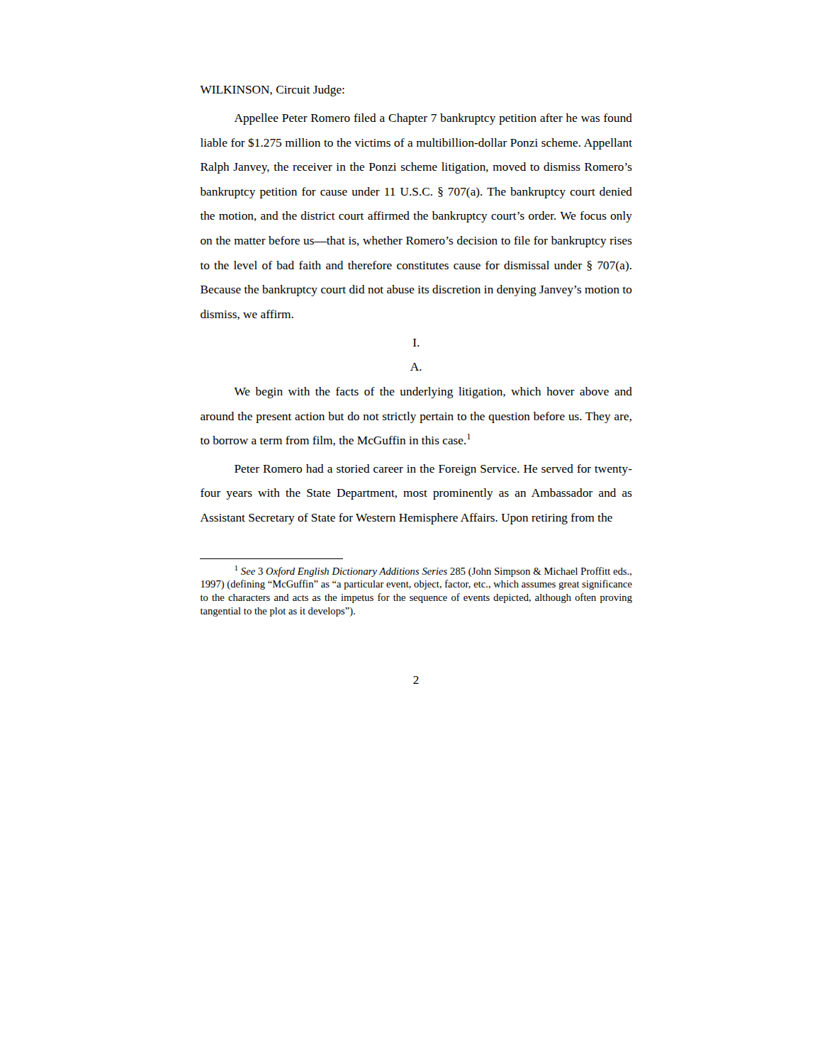WILKINSON, Circuit Judge:
Appellee Peter Romero filed a Chapter 7 bankruptcy petition after he was found liable for $1.275 million to the victims of a multibillion-dollar Ponzi scheme. Appellant Ralph Janvey, the receiver in the Ponzi scheme litigation, moved to dismiss Romero’s bankruptcy petition for cause under 11 U.S.C. § 707(a). The bankruptcy court denied the motion, and the district court affirmed the bankruptcy court’s order. We focus only on the matter before us—that is, whether Romero’s decision to file for bankruptcy rises to the level of bad faith and therefore constitutes cause for dismissal under § 707(a). Because the bankruptcy court did not abuse its discretion in denying Janvey’s motion to dismiss, we affirm.
I.
A.
We begin with the facts of the underlying litigation, which hover above and around the present action but do not strictly pertain to the question before us. They are, to borrow a term from film, the McGuffin in this case.1
Peter Romero had a storied career in the Foreign Service. He served for twenty-four years with the State Department, most prominently as an Ambassador and as Assistant Secretary of State for Western Hemisphere Affairs. Upon retiring from the
1 See 3 Oxford English Dictionary Additions Series 285 (John Simpson & Michael Proffitt eds., 1997) (defining “McGuffin” as “a particular event, object, factor, etc., which assumes great significance to the characters and acts as the impetus for the sequence of events depicted, although often proving tangential to the plot as it develops”).
2